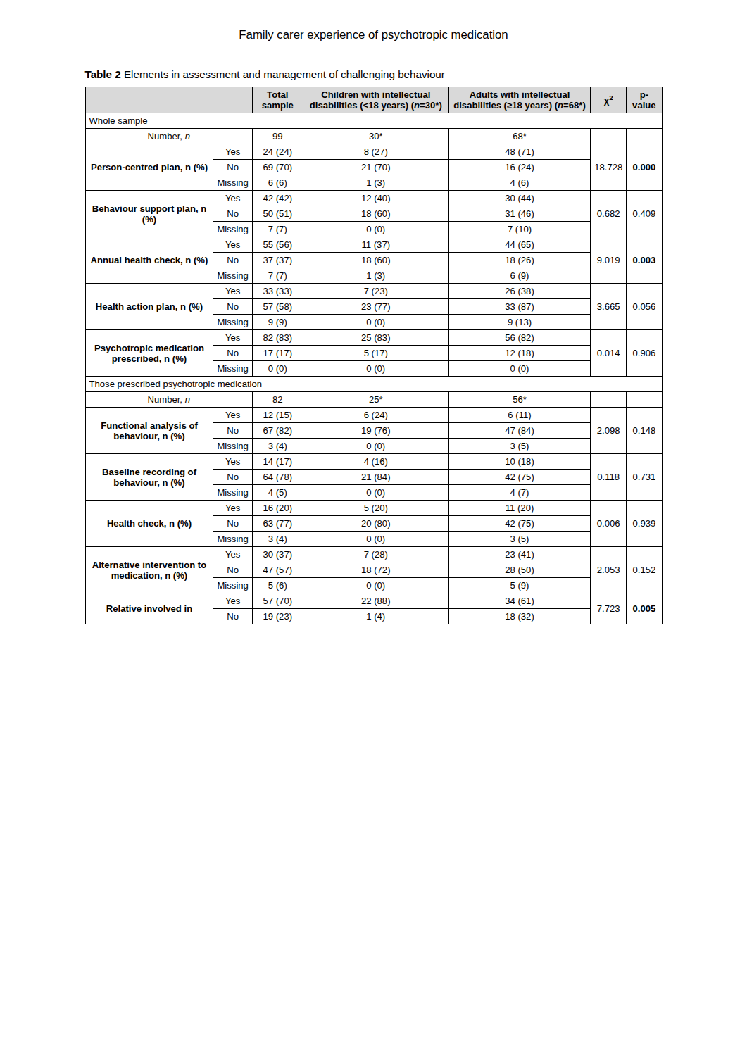Family carer experience of psychotropic medication
Table 2 Elements in assessment and management of challenging behaviour
| | Total sample | Children with intellectual disabilities (<18 years) ( n =30*) | Adults with intellectual disabilities (≥18 years) ( n =68*) | χ 2 | p-value |
| --- | --- | --- | --- | --- | --- |
| Whole sample |
| Number, n | 99 | 30* | 68* | | |
| Person-centred plan, n (%) | Yes | 24 (24) | 8 (27) | 48 (71) | 18.728 | 0.000 |
| No | 69 (70) | 21 (70) | 16 (24) |
| Missing | 6 (6) | 1 (3) | 4 (6) |
| Behaviour support plan, n (%) | Yes | 42 (42) | 12 (40) | 30 (44) | 0.682 | 0.409 |
| No | 50 (51) | 18 (60) | 31 (46) |
| Missing | 7 (7) | 0 (0) | 7 (10) |
| Annual health check, n (%) | Yes | 55 (56) | 11 (37) | 44 (65) | 9.019 | 0.003 |
| No | 37 (37) | 18 (60) | 18 (26) |
| Missing | 7 (7) | 1 (3) | 6 (9) |
| Health action plan, n (%) | Yes | 33 (33) | 7 (23) | 26 (38) | 3.665 | 0.056 |
| No | 57 (58) | 23 (77) | 33 (87) |
| Missing | 9 (9) | 0 (0) | 9 (13) |
| Psychotropic medication prescribed, n (%) | Yes | 82 (83) | 25 (83) | 56 (82) | 0.014 | 0.906 |
| No | 17 (17) | 5 (17) | 12 (18) |
| Missing | 0 (0) | 0 (0) | 0 (0) |
| Those prescribed psychotropic medication |
| Number, n | 82 | 25* | 56* | | |
| Functional analysis of behaviour, n (%) | Yes | 12 (15) | 6 (24) | 6 (11) | 2.098 | 0.148 |
| No | 67 (82) | 19 (76) | 47 (84) |
| Missing | 3 (4) | 0 (0) | 3 (5) |
| Baseline recording of behaviour, n (%) | Yes | 14 (17) | 4 (16) | 10 (18) | 0.118 | 0.731 |
| No | 64 (78) | 21 (84) | 42 (75) |
| Missing | 4 (5) | 0 (0) | 4 (7) |
| Health check, n (%) | Yes | 16 (20) | 5 (20) | 11 (20) | 0.006 | 0.939 |
| No | 63 (77) | 20 (80) | 42 (75) |
| Missing | 3 (4) | 0 (0) | 3 (5) |
| Alternative intervention to medication, n (%) | Yes | 30 (37) | 7 (28) | 23 (41) | 2.053 | 0.152 |
| No | 47 (57) | 18 (72) | 28 (50) |
| Missing | 5 (6) | 0 (0) | 5 (9) |
| Relative involved in | Yes | 57 (70) | 22 (88) | 34 (61) | 7.723 | 0.005 |
| No | 19 (23) | 1 (4) | 18 (32) |